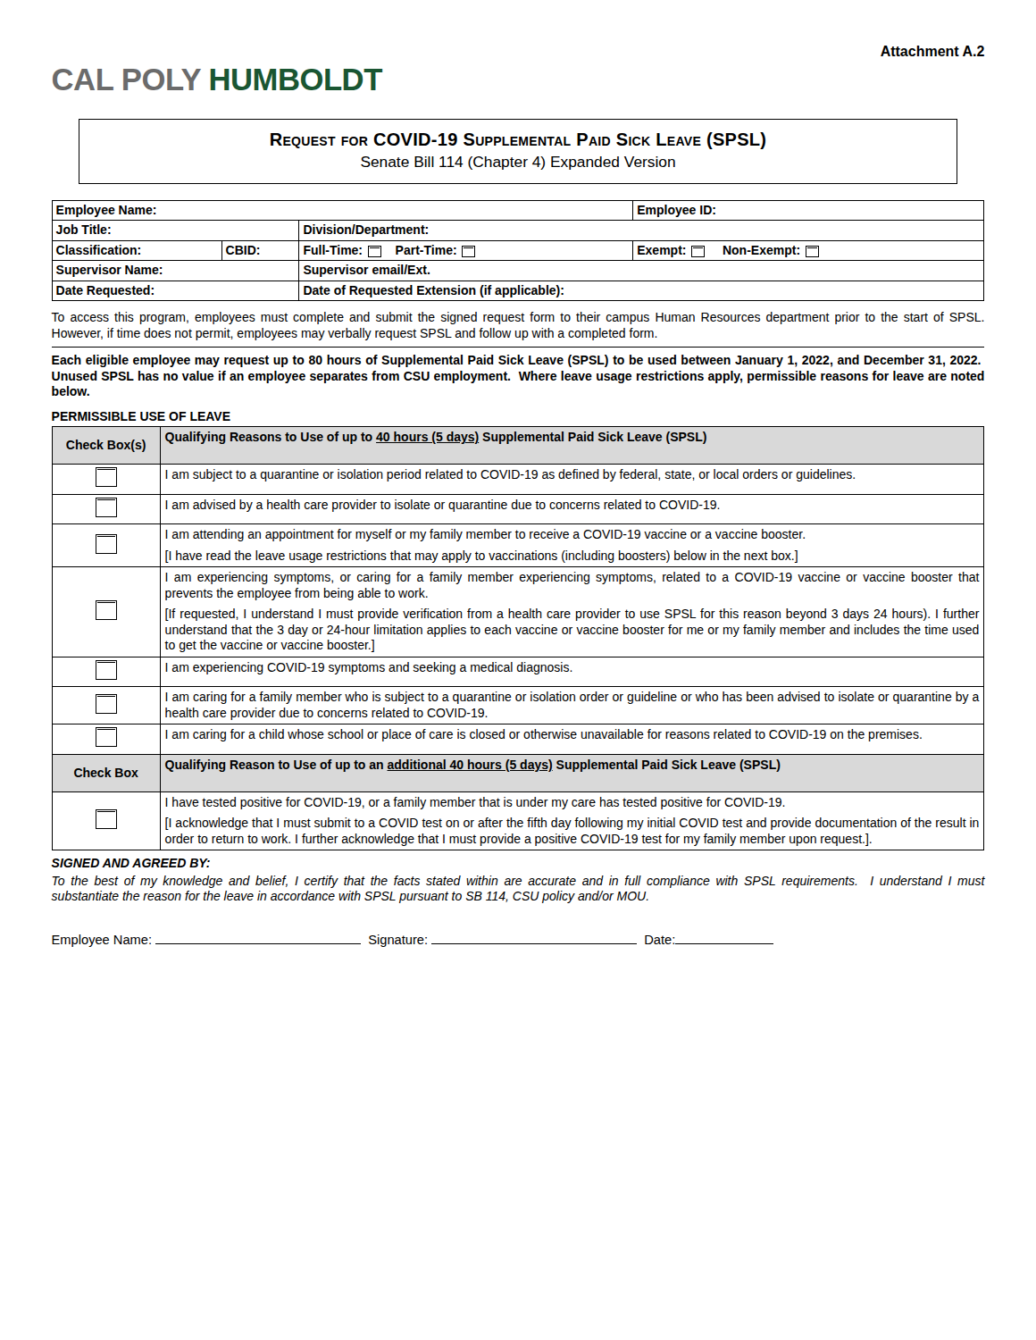Attachment A.2
CAL POLY HUMBOLDT
Request for COVID-19 Supplemental Paid Sick Leave (SPSL)
Senate Bill 114 (Chapter 4) Expanded Version
| Employee Name: | Employee ID: |
| Job Title: | Division/Department: |
| Classification: | CBID: | Full-Time: Part-Time: | Exempt: Non-Exempt: |
| Supervisor Name: | Supervisor email/Ext. |
| Date Requested: | Date of Requested Extension (if applicable): |
To access this program, employees must complete and submit the signed request form to their campus Human Resources department prior to the start of SPSL. However, if time does not permit, employees may verbally request SPSL and follow up with a completed form.
Each eligible employee may request up to 80 hours of Supplemental Paid Sick Leave (SPSL) to be used between January 1, 2022, and December 31, 2022. Unused SPSL has no value if an employee separates from CSU employment. Where leave usage restrictions apply, permissible reasons for leave are noted below.
Permissible Use of Leave
| Check Box(s) | Qualifying Reasons to Use of up to 40 hours (5 days) Supplemental Paid Sick Leave (SPSL) |
| --- | --- |
| | I am subject to a quarantine or isolation period related to COVID-19 as defined by federal, state, or local orders or guidelines. |
| | I am advised by a health care provider to isolate or quarantine due to concerns related to COVID-19. |
| | I am attending an appointment for myself or my family member to receive a COVID-19 vaccine or a vaccine booster. [I have read the leave usage restrictions that may apply to vaccinations (including boosters) below in the next box.] |
| | I am experiencing symptoms, or caring for a family member experiencing symptoms, related to a COVID-19 vaccine or vaccine booster that prevents the employee from being able to work. [If requested, I understand I must provide verification from a health care provider to use SPSL for this reason beyond 3 days 24 hours). I further understand that the 3 day or 24-hour limitation applies to each vaccine or vaccine booster for me or my family member and includes the time used to get the vaccine or vaccine booster.] |
| | I am experiencing COVID-19 symptoms and seeking a medical diagnosis. |
| | I am caring for a family member who is subject to a quarantine or isolation order or guideline or who has been advised to isolate or quarantine by a health care provider due to concerns related to COVID-19. |
| | I am caring for a child whose school or place of care is closed or otherwise unavailable for reasons related to COVID-19 on the premises. |
| Check Box | Qualifying Reason to Use of up to an additional 40 hours (5 days) Supplemental Paid Sick Leave (SPSL) |
| | I have tested positive for COVID-19, or a family member that is under my care has tested positive for COVID-19. [I acknowledge that I must submit to a COVID test on or after the fifth day following my initial COVID test and provide documentation of the result in order to return to work. I further acknowledge that I must provide a positive COVID-19 test for my family member upon request.]. |
SIGNED AND AGREED BY:
To the best of my knowledge and belief, I certify that the facts stated within are accurate and in full compliance with SPSL requirements. I understand I must substantiate the reason for the leave in accordance with SPSL pursuant to SB 114, CSU policy and/or MOU.
Employee Name: Signature: Date: